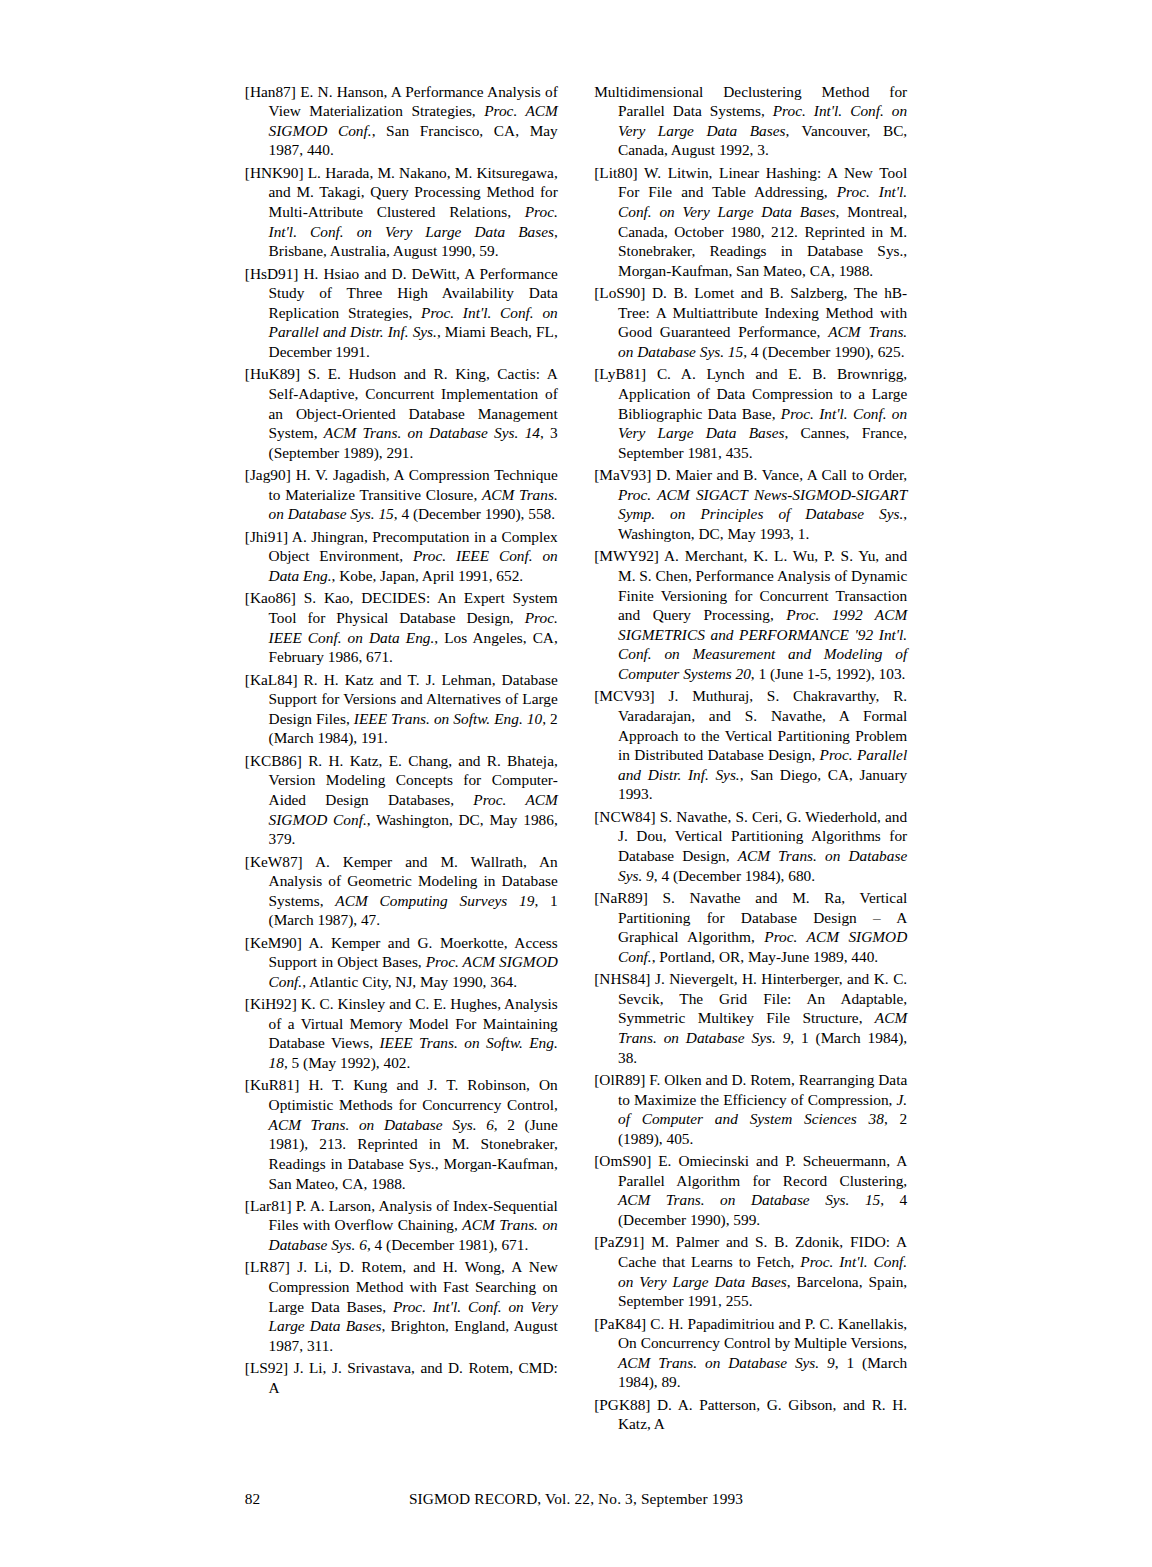[Han87] E. N. Hanson, A Performance Analysis of View Materialization Strategies, Proc. ACM SIGMOD Conf., San Francisco, CA, May 1987, 440.
[HNK90] L. Harada, M. Nakano, M. Kitsuregawa, and M. Takagi, Query Processing Method for Multi-Attribute Clustered Relations, Proc. Int'l. Conf. on Very Large Data Bases, Brisbane, Australia, August 1990, 59.
[HsD91] H. Hsiao and D. DeWitt, A Performance Study of Three High Availability Data Replication Strategies, Proc. Int'l. Conf. on Parallel and Distr. Inf. Sys., Miami Beach, FL, December 1991.
[HuK89] S. E. Hudson and R. King, Cactis: A Self-Adaptive, Concurrent Implementation of an Object-Oriented Database Management System, ACM Trans. on Database Sys. 14, 3 (September 1989), 291.
[Jag90] H. V. Jagadish, A Compression Technique to Materialize Transitive Closure, ACM Trans. on Database Sys. 15, 4 (December 1990), 558.
[Jhi91] A. Jhingran, Precomputation in a Complex Object Environment, Proc. IEEE Conf. on Data Eng., Kobe, Japan, April 1991, 652.
[Kao86] S. Kao, DECIDES: An Expert System Tool for Physical Database Design, Proc. IEEE Conf. on Data Eng., Los Angeles, CA, February 1986, 671.
[KaL84] R. H. Katz and T. J. Lehman, Database Support for Versions and Alternatives of Large Design Files, IEEE Trans. on Softw. Eng. 10, 2 (March 1984), 191.
[KCB86] R. H. Katz, E. Chang, and R. Bhateja, Version Modeling Concepts for Computer-Aided Design Databases, Proc. ACM SIGMOD Conf., Washington, DC, May 1986, 379.
[KeW87] A. Kemper and M. Wallrath, An Analysis of Geometric Modeling in Database Systems, ACM Computing Surveys 19, 1 (March 1987), 47.
[KeM90] A. Kemper and G. Moerkotte, Access Support in Object Bases, Proc. ACM SIGMOD Conf., Atlantic City, NJ, May 1990, 364.
[KiH92] K. C. Kinsley and C. E. Hughes, Analysis of a Virtual Memory Model For Maintaining Database Views, IEEE Trans. on Softw. Eng. 18, 5 (May 1992), 402.
[KuR81] H. T. Kung and J. T. Robinson, On Optimistic Methods for Concurrency Control, ACM Trans. on Database Sys. 6, 2 (June 1981), 213. Reprinted in M. Stonebraker, Readings in Database Sys., Morgan-Kaufman, San Mateo, CA, 1988.
[Lar81] P. A. Larson, Analysis of Index-Sequential Files with Overflow Chaining, ACM Trans. on Database Sys. 6, 4 (December 1981), 671.
[LR87] J. Li, D. Rotem, and H. Wong, A New Compression Method with Fast Searching on Large Data Bases, Proc. Int'l. Conf. on Very Large Data Bases, Brighton, England, August 1987, 311.
[LS92] J. Li, J. Srivastava, and D. Rotem, CMD: A
Multidimensional Declustering Method for Parallel Data Systems, Proc. Int'l. Conf. on Very Large Data Bases, Vancouver, BC, Canada, August 1992, 3.
[Lit80] W. Litwin, Linear Hashing: A New Tool For File and Table Addressing, Proc. Int'l. Conf. on Very Large Data Bases, Montreal, Canada, October 1980, 212. Reprinted in M. Stonebraker, Readings in Database Sys., Morgan-Kaufman, San Mateo, CA, 1988.
[LoS90] D. B. Lomet and B. Salzberg, The hB-Tree: A Multiattribute Indexing Method with Good Guaranteed Performance, ACM Trans. on Database Sys. 15, 4 (December 1990), 625.
[LyB81] C. A. Lynch and E. B. Brownrigg, Application of Data Compression to a Large Bibliographic Data Base, Proc. Int'l. Conf. on Very Large Data Bases, Cannes, France, September 1981, 435.
[MaV93] D. Maier and B. Vance, A Call to Order, Proc. ACM SIGACT News-SIGMOD-SIGART Symp. on Principles of Database Sys., Washington, DC, May 1993, 1.
[MWY92] A. Merchant, K. L. Wu, P. S. Yu, and M. S. Chen, Performance Analysis of Dynamic Finite Versioning for Concurrent Transaction and Query Processing, Proc. 1992 ACM SIGMETRICS and PERFORMANCE '92 Int'l. Conf. on Measurement and Modeling of Computer Systems 20, 1 (June 1-5, 1992), 103.
[MCV93] J. Muthuraj, S. Chakravarthy, R. Varadarajan, and S. Navathe, A Formal Approach to the Vertical Partitioning Problem in Distributed Database Design, Proc. Parallel and Distr. Inf. Sys., San Diego, CA, January 1993.
[NCW84] S. Navathe, S. Ceri, G. Wiederhold, and J. Dou, Vertical Partitioning Algorithms for Database Design, ACM Trans. on Database Sys. 9, 4 (December 1984), 680.
[NaR89] S. Navathe and M. Ra, Vertical Partitioning for Database Design – A Graphical Algorithm, Proc. ACM SIGMOD Conf., Portland, OR, May-June 1989, 440.
[NHS84] J. Nievergelt, H. Hinterberger, and K. C. Sevcik, The Grid File: An Adaptable, Symmetric Multikey File Structure, ACM Trans. on Database Sys. 9, 1 (March 1984), 38.
[OlR89] F. Olken and D. Rotem, Rearranging Data to Maximize the Efficiency of Compression, J. of Computer and System Sciences 38, 2 (1989), 405.
[OmS90] E. Omiecinski and P. Scheuermann, A Parallel Algorithm for Record Clustering, ACM Trans. on Database Sys. 15, 4 (December 1990), 599.
[PaZ91] M. Palmer and S. B. Zdonik, FIDO: A Cache that Learns to Fetch, Proc. Int'l. Conf. on Very Large Data Bases, Barcelona, Spain, September 1991, 255.
[PaK84] C. H. Papadimitriou and P. C. Kanellakis, On Concurrency Control by Multiple Versions, ACM Trans. on Database Sys. 9, 1 (March 1984), 89.
[PGK88] D. A. Patterson, G. Gibson, and R. H. Katz, A
82
SIGMOD RECORD, Vol. 22, No. 3, September 1993